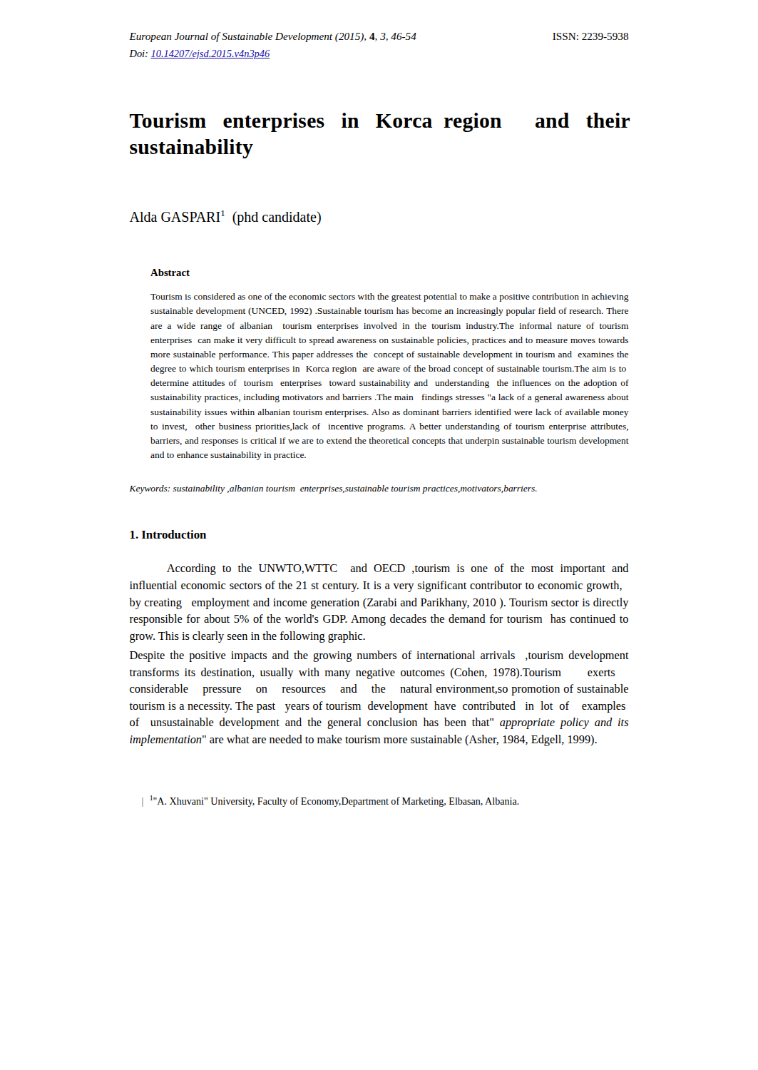European Journal of Sustainable Development (2015), 4, 3, 46-54 ISSN: 2239-5938
Doi: 10.14207/ejsd.2015.v4n3p46
Tourism enterprises in Korca region and their sustainability
Alda GASPARI1 (phd candidate)
Abstract
Tourism is considered as one of the economic sectors with the greatest potential to make a positive contribution in achieving sustainable development (UNCED, 1992) .Sustainable tourism has become an increasingly popular field of research. There are a wide range of albanian tourism enterprises involved in the tourism industry.The informal nature of tourism enterprises can make it very difficult to spread awareness on sustainable policies, practices and to measure moves towards more sustainable performance. This paper addresses the concept of sustainable development in tourism and examines the degree to which tourism enterprises in Korca region are aware of the broad concept of sustainable tourism.The aim is to determine attitudes of tourism enterprises toward sustainability and understanding the influences on the adoption of sustainability practices, including motivators and barriers .The main findings stresses "a lack of a general awareness about sustainability issues within albanian tourism enterprises. Also as dominant barriers identified were lack of available money to invest, other business priorities,lack of incentive programs. A better understanding of tourism enterprise attributes, barriers, and responses is critical if we are to extend the theoretical concepts that underpin sustainable tourism development and to enhance sustainability in practice.
Keywords: sustainability ,albanian tourism enterprises,sustainable tourism practices,motivators,barriers.
1. Introduction
According to the UNWTO,WTTC and OECD ,tourism is one of the most important and influential economic sectors of the 21 st century. It is a very significant contributor to economic growth, by creating employment and income generation (Zarabi and Parikhany, 2010 ). Tourism sector is directly responsible for about 5% of the world's GDP. Among decades the demand for tourism has continued to grow. This is clearly seen in the following graphic.
Despite the positive impacts and the growing numbers of international arrivals ,tourism development transforms its destination, usually with many negative outcomes (Cohen, 1978).Tourism exerts considerable pressure on resources and the natural environment,so promotion of sustainable tourism is a necessity. The past years of tourism development have contributed in lot of examples of unsustainable development and the general conclusion has been that" appropriate policy and its implementation" are what are needed to make tourism more sustainable (Asher, 1984, Edgell, 1999).
|1"A. Xhuvani" University, Faculty of Economy,Department of Marketing, Elbasan, Albania.